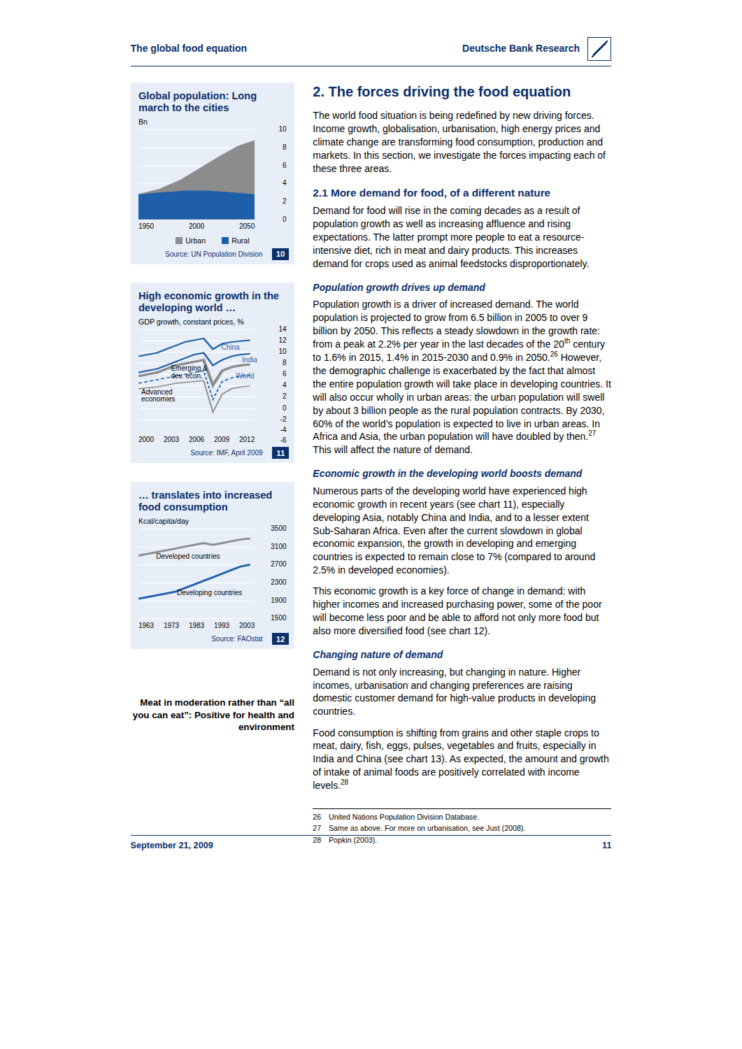The global food equation
Deutsche Bank Research
Global population: Long march to the cities
Bn
10 8 6 4 2 0
195020002050
Urban Rural
Source: UN Population Division
10
High economic growth in the developing world …
GDP growth, constant prices, %
China
India
World
Emerging &
dev. econ.
Advanced
economies
14 12 10 8 6 4 2 0 -2 -4 -6
20002003200620092012
Source: IMF, April 2009
11
… translates into increased food consumption
Kcal/capita/day
Developed countries
Developing countries
3500 3100 2700 2300 1900 1500
19631973198319932003
Source: FAOstat
12
Meat in moderation rather than “all you can eat”: Positive for health and environment
2. The forces driving the food equation
The world food situation is being redefined by new driving forces. Income growth, globalisation, urbanisation, high energy prices and climate change are transforming food consumption, production and markets. In this section, we investigate the forces impacting each of these three areas.
2.1 More demand for food, of a different nature
Demand for food will rise in the coming decades as a result of population growth as well as increasing affluence and rising expectations. The latter prompt more people to eat a resource-intensive diet, rich in meat and dairy products. This increases demand for crops used as animal feedstocks disproportionately.
Population growth drives up demand
Population growth is a driver of increased demand. The world population is projected to grow from 6.5 billion in 2005 to over 9 billion by 2050. This reflects a steady slowdown in the growth rate: from a peak at 2.2% per year in the last decades of the 20th century to 1.6% in 2015, 1.4% in 2015-2030 and 0.9% in 2050.26 However, the demographic challenge is exacerbated by the fact that almost the entire population growth will take place in developing countries. It will also occur wholly in urban areas: the urban population will swell by about 3 billion people as the rural population contracts. By 2030, 60% of the world’s population is expected to live in urban areas. In Africa and Asia, the urban population will have doubled by then.27 This will affect the nature of demand.
Economic growth in the developing world boosts demand
Numerous parts of the developing world have experienced high economic growth in recent years (see chart 11), especially developing Asia, notably China and India, and to a lesser extent Sub-Saharan Africa. Even after the current slowdown in global economic expansion, the growth in developing and emerging countries is expected to remain close to 7% (compared to around 2.5% in developed economies).
This economic growth is a key force of change in demand: with higher incomes and increased purchasing power, some of the poor will become less poor and be able to afford not only more food but also more diversified food (see chart 12).
Changing nature of demand
Demand is not only increasing, but changing in nature. Higher incomes, urbanisation and changing preferences are raising domestic customer demand for high-value products in developing countries.
Food consumption is shifting from grains and other staple crops to meat, dairy, fish, eggs, pulses, vegetables and fruits, especially in India and China (see chart 13). As expected, the amount and growth of intake of animal foods are positively correlated with income levels.28
26
United Nations Population Division Database.
27
Same as above. For more on urbanisation, see Just (2008).
28
Popkin (2003).
September 21, 2009
11